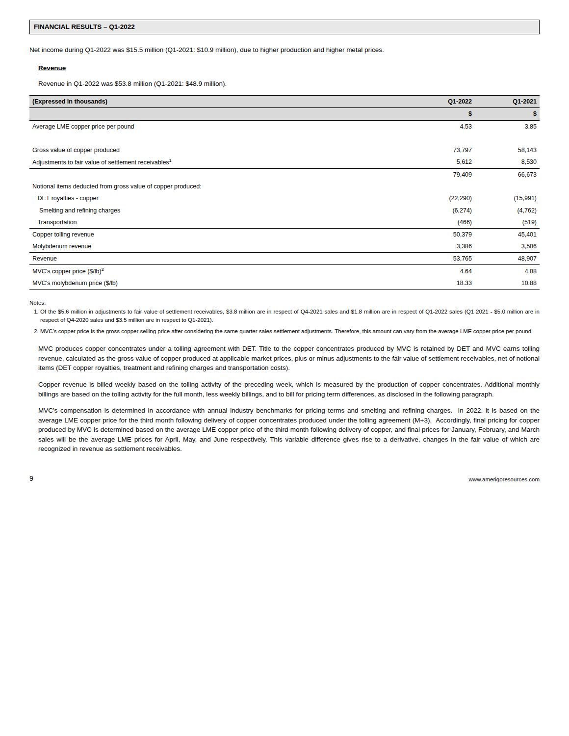FINANCIAL RESULTS – Q1-2022
Net income during Q1-2022 was $15.5 million (Q1-2021: $10.9 million), due to higher production and higher metal prices.
Revenue
Revenue in Q1-2022 was $53.8 million (Q1-2021: $48.9 million).
| (Expressed in thousands) | Q1-2022 | Q1-2021 |
| --- | --- | --- |
| | $ | $ |
| Average LME copper price per pound | 4.53 | 3.85 |
| Gross value of copper produced | 73,797 | 58,143 |
| Adjustments to fair value of settlement receivables 1 | 5,612 | 8,530 |
| | 79,409 | 66,673 |
| Notional items deducted from gross value of copper produced: | | |
| DET royalties - copper | (22,290) | (15,991) |
| Smelting and refining charges | (6,274) | (4,762) |
| Transportation | (466) | (519) |
| Copper tolling revenue | 50,379 | 45,401 |
| Molybdenum revenue | 3,386 | 3,506 |
| Revenue | 53,765 | 48,907 |
| MVC's copper price ($/lb) 2 | 4.64 | 4.08 |
| MVC's molybdenum price ($/lb) | 18.33 | 10.88 |
Notes:
Of the $5.6 million in adjustments to fair value of settlement receivables, $3.8 million are in respect of Q4-2021 sales and $1.8 million are in respect of Q1-2022 sales (Q1 2021 - $5.0 million are in respect of Q4-2020 sales and $3.5 million are in respect to Q1-2021).
MVC's copper price is the gross copper selling price after considering the same quarter sales settlement adjustments. Therefore, this amount can vary from the average LME copper price per pound.
MVC produces copper concentrates under a tolling agreement with DET. Title to the copper concentrates produced by MVC is retained by DET and MVC earns tolling revenue, calculated as the gross value of copper produced at applicable market prices, plus or minus adjustments to the fair value of settlement receivables, net of notional items (DET copper royalties, treatment and refining charges and transportation costs).
Copper revenue is billed weekly based on the tolling activity of the preceding week, which is measured by the production of copper concentrates. Additional monthly billings are based on the tolling activity for the full month, less weekly billings, and to bill for pricing term differences, as disclosed in the following paragraph.
MVC's compensation is determined in accordance with annual industry benchmarks for pricing terms and smelting and refining charges. In 2022, it is based on the average LME copper price for the third month following delivery of copper concentrates produced under the tolling agreement (M+3). Accordingly, final pricing for copper produced by MVC is determined based on the average LME copper price of the third month following delivery of copper, and final prices for January, February, and March sales will be the average LME prices for April, May, and June respectively. This variable difference gives rise to a derivative, changes in the fair value of which are recognized in revenue as settlement receivables.
9
www.amerigoresources.com